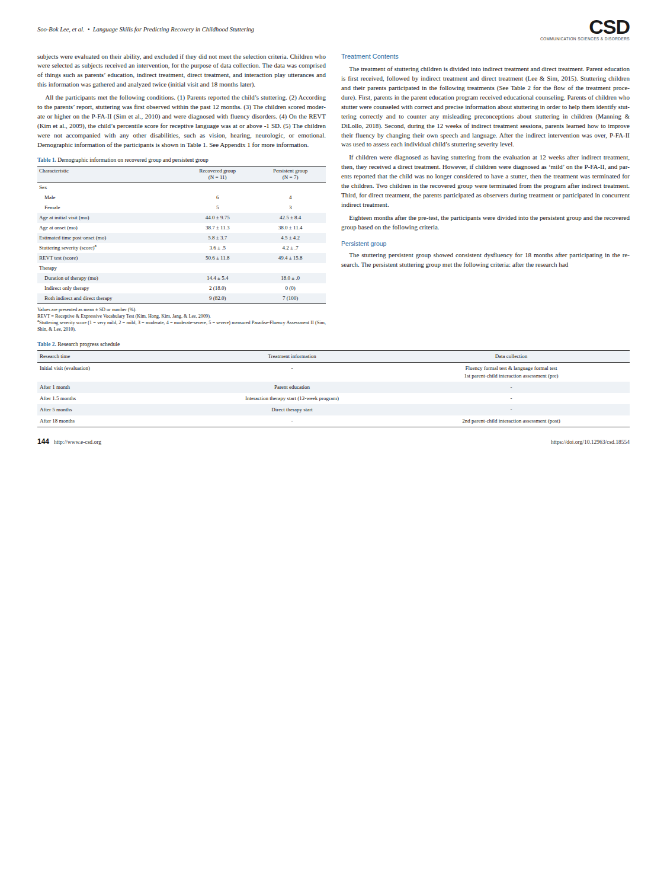Soo-Bok Lee, et al. • Language Skills for Predicting Recovery in Childhood Stuttering
CSD
COMMUNICATION SCIENCES & DISORDERS
subjects were evaluated on their ability, and excluded if they did not meet the selection criteria. Children who were selected as subjects received an intervention, for the purpose of data collection. The data was comprised of things such as parents’ education, indirect treatment, direct treatment, and interaction play utterances and this information was gathered and analyzed twice (initial visit and 18 months later).
All the participants met the following conditions. (1) Parents reported the child’s stuttering. (2) According to the parents’ report, stuttering was first observed within the past 12 months. (3) The children scored moderate or higher on the P-FA-II (Sim et al., 2010) and were diagnosed with fluency disorders. (4) On the REVT (Kim et al., 2009), the child’s percentile score for receptive language was at or above -1 SD. (5) The children were not accompanied with any other disabilities, such as vision, hearing, neurologic, or emotional. Demographic information of the participants is shown in Table 1. See Appendix 1 for more information.
Table 1. Demographic information on recovered group and persistent group
| Characteristic | Recovered group (N = 11) | Persistent group (N = 7) |
| --- | --- | --- |
| Sex | | |
| Male | 6 | 4 |
| Female | 5 | 3 |
| Age at initial visit (mo) | 44.0 ± 9.75 | 42.5 ± 8.4 |
| Age at onset (mo) | 38.7 ± 11.3 | 38.0 ± 11.4 |
| Estimated time post-onset (mo) | 5.8 ± 3.7 | 4.5 ± 4.2 |
| Stuttering severity (score) a | 3.6 ± .5 | 4.2 ± .7 |
| REVT test (score) | 50.6 ± 11.8 | 49.4 ± 15.8 |
| Therapy | | |
| Duration of therapy (mo) | 14.4 ± 5.4 | 18.0 ± .0 |
| Indirect only therapy | 2 (18.0) | 0 (0) |
| Both indirect and direct therapy | 9 (82.0) | 7 (100) |
Values are presented as mean ± SD or number (%).
REVT = Receptive & Expressive Vocabulary Test (Kim, Hong, Kim, Jang, & Lee, 2009).
aStuttering severity score (1 = very mild, 2 = mild, 3 = moderate, 4 = moderate-severe, 5 = severe) measured Paradise-Fluency Assessment II (Sim, Shin, & Lee, 2010).
Treatment Contents
The treatment of stuttering children is divided into indirect treatment and direct treatment. Parent education is first received, followed by indirect treatment and direct treatment (Lee & Sim, 2015). Stuttering children and their parents participated in the following treatments (See Table 2 for the flow of the treatment procedure). First, parents in the parent education program received educational counseling. Parents of children who stutter were counseled with correct and precise information about stuttering in order to help them identify stuttering correctly and to counter any misleading preconceptions about stuttering in children (Manning & DiLollo, 2018). Second, during the 12 weeks of indirect treatment sessions, parents learned how to improve their fluency by changing their own speech and language. After the indirect intervention was over, P-FA-II was used to assess each individual child’s stuttering severity level.
If children were diagnosed as having stuttering from the evaluation at 12 weeks after indirect treatment, then, they received a direct treatment. However, if children were diagnosed as ‘mild’ on the P-FA-II, and parents reported that the child was no longer considered to have a stutter, then the treatment was terminated for the children. Two children in the recovered group were terminated from the program after indirect treatment. Third, for direct treatment, the parents participated as observers during treatment or participated in concurrent indirect treatment.
Eighteen months after the pre-test, the participants were divided into the persistent group and the recovered group based on the following criteria.
Persistent group
The stuttering persistent group showed consistent dysfluency for 18 months after participating in the research. The persistent stuttering group met the following criteria: after the research had
Table 2. Research progress schedule
| Research time | Treatment information | Data collection |
| --- | --- | --- |
| Initial visit (evaluation) | - | Fluency formal test & language formal test 1st parent-child interaction assessment (pre) |
| After 1 month | Parent education | - |
| After 1.5 months | Interaction therapy start (12-week program) | - |
| After 5 months | Direct therapy start | - |
| After 18 months | - | 2nd parent-child interaction assessment (post) |
144 http://www.e-csd.org
https://doi.org/10.12963/csd.18554